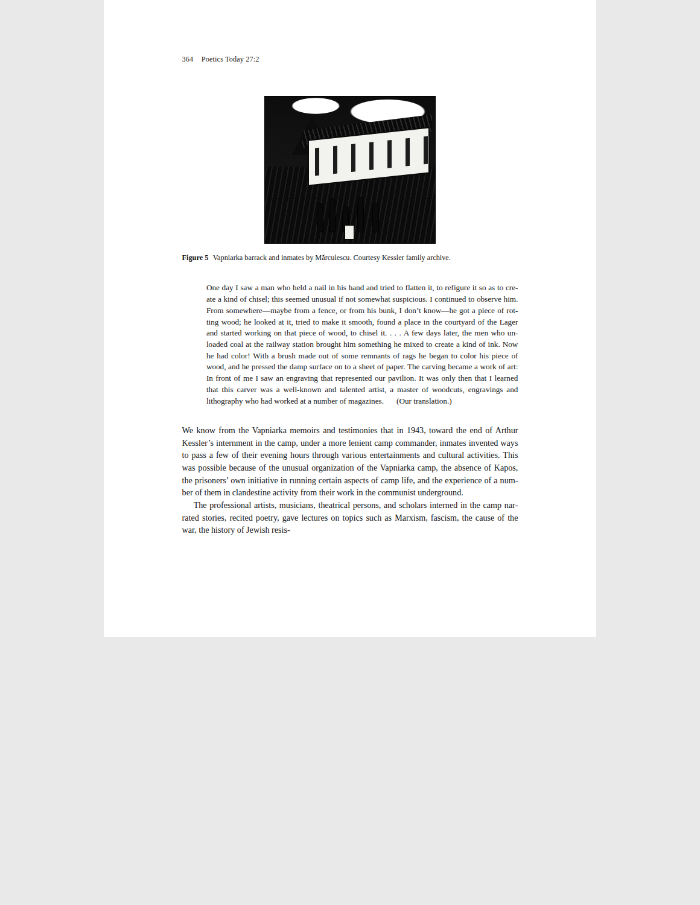364 Poetics Today 27:2
Figure 5 Vapniarka barrack and inmates by Mărculescu. Courtesy Kessler family archive.
One day I saw a man who held a nail in his hand and tried to flatten it, to refigure it so as to create a kind of chisel; this seemed unusual if not somewhat suspicious. I continued to observe him. From somewhere—maybe from a fence, or from his bunk, I don’t know—he got a piece of rotting wood; he looked at it, tried to make it smooth, found a place in the courtyard of the Lager and started working on that piece of wood, to chisel it. . . . A few days later, the men who unloaded coal at the railway station brought him something he mixed to create a kind of ink. Now he had color! With a brush made out of some remnants of rags he began to color his piece of wood, and he pressed the damp surface on to a sheet of paper. The carving became a work of art: In front of me I saw an engraving that represented our pavilion. It was only then that I learned that this carver was a well-known and talented artist, a master of woodcuts, engravings and lithography who had worked at a number of magazines.(Our translation.)
We know from the Vapniarka memoirs and testimonies that in 1943, toward the end of Arthur Kessler’s internment in the camp, under a more lenient camp commander, inmates invented ways to pass a few of their evening hours through various entertainments and cultural activities. This was possible because of the unusual organization of the Vapniarka camp, the absence of Kapos, the prisoners’ own initiative in running certain aspects of camp life, and the experience of a number of them in clandestine activity from their work in the communist underground.
The professional artists, musicians, theatrical persons, and scholars interned in the camp narrated stories, recited poetry, gave lectures on topics such as Marxism, fascism, the cause of the war, the history of Jewish resis-